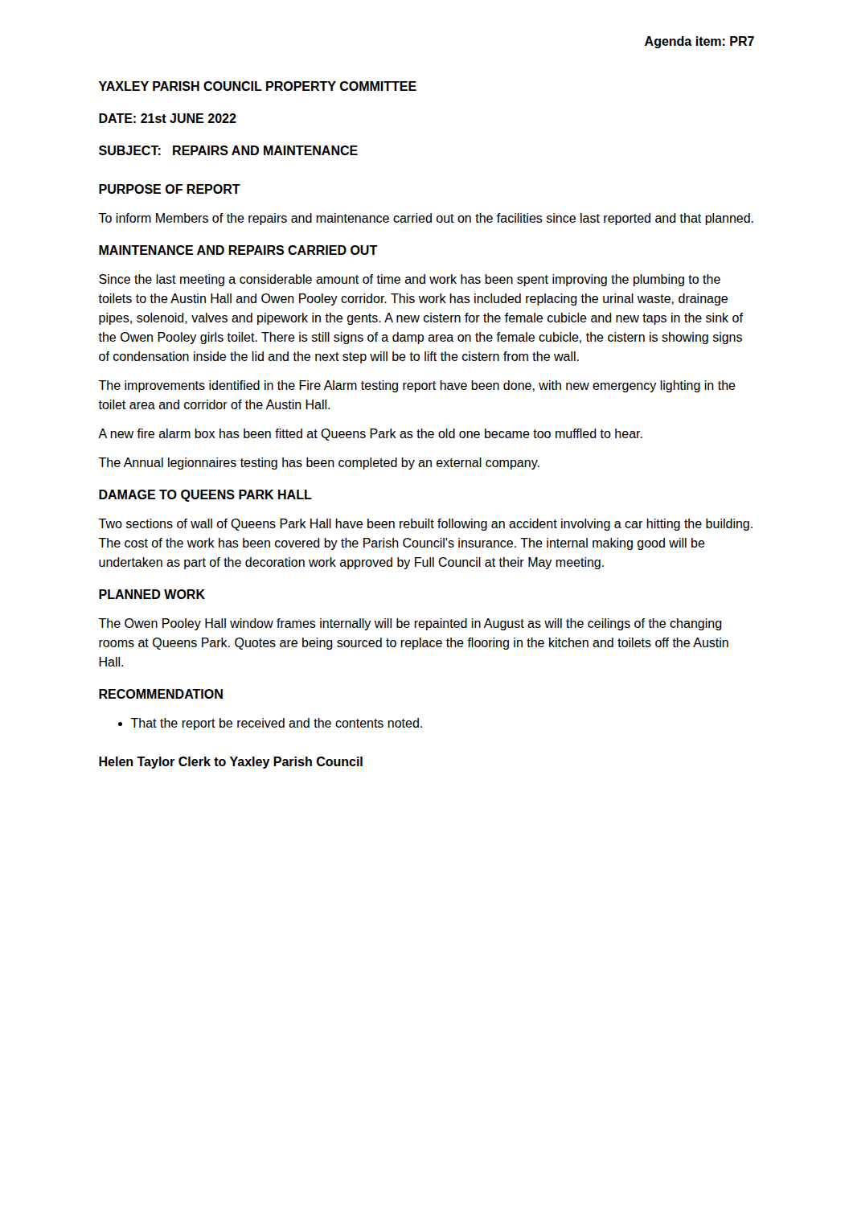Agenda item: PR7
YAXLEY PARISH COUNCIL PROPERTY COMMITTEE
DATE: 21st JUNE 2022
SUBJECT: REPAIRS AND MAINTENANCE
PURPOSE OF REPORT
To inform Members of the repairs and maintenance carried out on the facilities since last reported and that planned.
MAINTENANCE AND REPAIRS CARRIED OUT
Since the last meeting a considerable amount of time and work has been spent improving the plumbing to the toilets to the Austin Hall and Owen Pooley corridor. This work has included replacing the urinal waste, drainage pipes, solenoid, valves and pipework in the gents. A new cistern for the female cubicle and new taps in the sink of the Owen Pooley girls toilet. There is still signs of a damp area on the female cubicle, the cistern is showing signs of condensation inside the lid and the next step will be to lift the cistern from the wall.
The improvements identified in the Fire Alarm testing report have been done, with new emergency lighting in the toilet area and corridor of the Austin Hall.
A new fire alarm box has been fitted at Queens Park as the old one became too muffled to hear.
The Annual legionnaires testing has been completed by an external company.
DAMAGE TO QUEENS PARK HALL
Two sections of wall of Queens Park Hall have been rebuilt following an accident involving a car hitting the building. The cost of the work has been covered by the Parish Council's insurance. The internal making good will be undertaken as part of the decoration work approved by Full Council at their May meeting.
PLANNED WORK
The Owen Pooley Hall window frames internally will be repainted in August as will the ceilings of the changing rooms at Queens Park. Quotes are being sourced to replace the flooring in the kitchen and toilets off the Austin Hall.
RECOMMENDATION
That the report be received and the contents noted.
Helen Taylor Clerk to Yaxley Parish Council